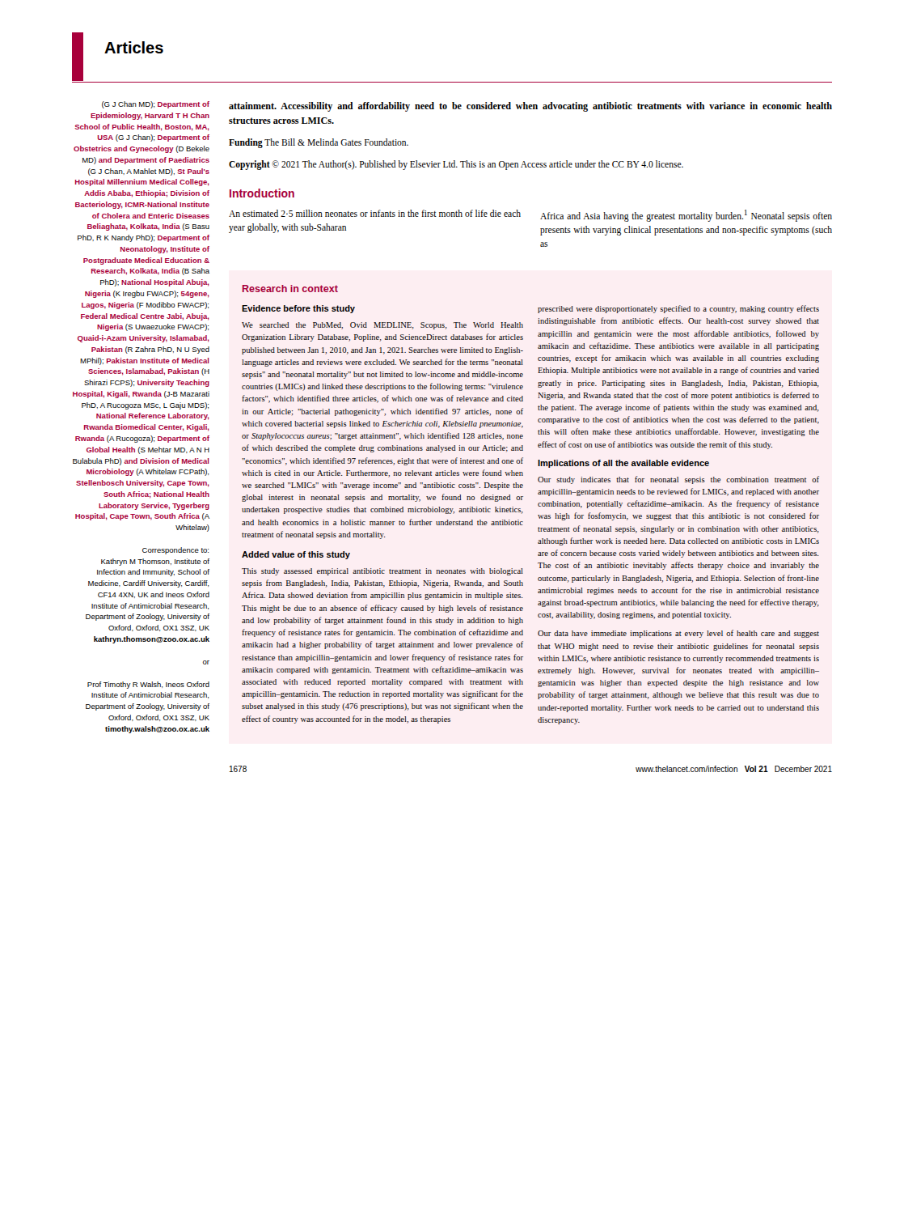Articles
(G J Chan MD); Department of Epidemiology, Harvard T H Chan School of Public Health, Boston, MA, USA (G J Chan); Department of Obstetrics and Gynecology (D Bekele MD) and Department of Paediatrics (G J Chan, A Mahlet MD), St Paul's Hospital Millennium Medical College, Addis Ababa, Ethiopia; Division of Bacteriology, ICMR-National Institute of Cholera and Enteric Diseases Beliaghata, Kolkata, India (S Basu PhD, R K Nandy PhD); Department of Neonatology, Institute of Postgraduate Medical Education & Research, Kolkata, India (B Saha PhD); National Hospital Abuja, Nigeria (K Iregbu FWACP); 54gene, Lagos, Nigeria (F Modibbo FWACP); Federal Medical Centre Jabi, Abuja, Nigeria (S Uwaezuoke FWACP); Quaid-i-Azam University, Islamabad, Pakistan (R Zahra PhD, N U Syed MPhil); Pakistan Institute of Medical Sciences, Islamabad, Pakistan (H Shirazi FCPS); University Teaching Hospital, Kigali, Rwanda (J-B Mazarati PhD, A Rucogoza MSc, L Gaju MDS); National Reference Laboratory, Rwanda Biomedical Center, Kigali, Rwanda (A Rucogoza); Department of Global Health (S Mehtar MD, A N H Bulabula PhD) and Division of Medical Microbiology (A Whitelaw FCPath), Stellenbosch University, Cape Town, South Africa; National Health Laboratory Service, Tygerberg Hospital, Cape Town, South Africa (A Whitelaw)
Correspondence to:
Kathryn M Thomson, Institute of Infection and Immunity, School of Medicine, Cardiff University, Cardiff, CF14 4XN, UK and Ineos Oxford Institute of Antimicrobial Research, Department of Zoology, University of Oxford, Oxford, OX1 3SZ, UK
kathryn.thomson@zoo.ox.ac.uk
or
Prof Timothy R Walsh, Ineos Oxford Institute of Antimicrobial Research, Department of Zoology, University of Oxford, Oxford, OX1 3SZ, UK
timothy.walsh@zoo.ox.ac.uk
attainment. Accessibility and affordability need to be considered when advocating antibiotic treatments with variance in economic health structures across LMICs.
Funding The Bill & Melinda Gates Foundation.
Copyright © 2021 The Author(s). Published by Elsevier Ltd. This is an Open Access article under the CC BY 4.0 license.
Introduction
An estimated 2·5 million neonates or infants in the first month of life die each year globally, with sub-Saharan
Africa and Asia having the greatest mortality burden.1 Neonatal sepsis often presents with varying clinical presentations and non-specific symptoms (such as
Research in context
Evidence before this study
We searched the PubMed, Ovid MEDLINE, Scopus, The World Health Organization Library Database, Popline, and ScienceDirect databases for articles published between Jan 1, 2010, and Jan 1, 2021. Searches were limited to English-language articles and reviews were excluded. We searched for the terms "neonatal sepsis" and "neonatal mortality" but not limited to low-income and middle-income countries (LMICs) and linked these descriptions to the following terms: "virulence factors", which identified three articles, of which one was of relevance and cited in our Article; "bacterial pathogenicity", which identified 97 articles, none of which covered bacterial sepsis linked to Escherichia coli, Klebsiella pneumoniae, or Staphylococcus aureus; "target attainment", which identified 128 articles, none of which described the complete drug combinations analysed in our Article; and "economics", which identified 97 references, eight that were of interest and one of which is cited in our Article. Furthermore, no relevant articles were found when we searched "LMICs" with "average income" and "antibiotic costs". Despite the global interest in neonatal sepsis and mortality, we found no designed or undertaken prospective studies that combined microbiology, antibiotic kinetics, and health economics in a holistic manner to further understand the antibiotic treatment of neonatal sepsis and mortality.
Added value of this study
This study assessed empirical antibiotic treatment in neonates with biological sepsis from Bangladesh, India, Pakistan, Ethiopia, Nigeria, Rwanda, and South Africa. Data showed deviation from ampicillin plus gentamicin in multiple sites. This might be due to an absence of efficacy caused by high levels of resistance and low probability of target attainment found in this study in addition to high frequency of resistance rates for gentamicin. The combination of ceftazidime and amikacin had a higher probability of target attainment and lower prevalence of resistance than ampicillin–gentamicin and lower frequency of resistance rates for amikacin compared with gentamicin. Treatment with ceftazidime–amikacin was associated with reduced reported mortality compared with treatment with ampicillin–gentamicin. The reduction in reported mortality was significant for the subset analysed in this study (476 prescriptions), but was not significant when the effect of country was accounted for in the model, as therapies
prescribed were disproportionately specified to a country, making country effects indistinguishable from antibiotic effects. Our health-cost survey showed that ampicillin and gentamicin were the most affordable antibiotics, followed by amikacin and ceftazidime. These antibiotics were available in all participating countries, except for amikacin which was available in all countries excluding Ethiopia. Multiple antibiotics were not available in a range of countries and varied greatly in price. Participating sites in Bangladesh, India, Pakistan, Ethiopia, Nigeria, and Rwanda stated that the cost of more potent antibiotics is deferred to the patient. The average income of patients within the study was examined and, comparative to the cost of antibiotics when the cost was deferred to the patient, this will often make these antibiotics unaffordable. However, investigating the effect of cost on use of antibiotics was outside the remit of this study.
Implications of all the available evidence
Our study indicates that for neonatal sepsis the combination treatment of ampicillin–gentamicin needs to be reviewed for LMICs, and replaced with another combination, potentially ceftazidime–amikacin. As the frequency of resistance was high for fosfomycin, we suggest that this antibiotic is not considered for treatment of neonatal sepsis, singularly or in combination with other antibiotics, although further work is needed here. Data collected on antibiotic costs in LMICs are of concern because costs varied widely between antibiotics and between sites. The cost of an antibiotic inevitably affects therapy choice and invariably the outcome, particularly in Bangladesh, Nigeria, and Ethiopia. Selection of front-line antimicrobial regimes needs to account for the rise in antimicrobial resistance against broad-spectrum antibiotics, while balancing the need for effective therapy, cost, availability, dosing regimens, and potential toxicity.
Our data have immediate implications at every level of health care and suggest that WHO might need to revise their antibiotic guidelines for neonatal sepsis within LMICs, where antibiotic resistance to currently recommended treatments is extremely high. However, survival for neonates treated with ampicillin–gentamicin was higher than expected despite the high resistance and low probability of target attainment, although we believe that this result was due to under-reported mortality. Further work needs to be carried out to understand this discrepancy.
1678
www.thelancet.com/infection Vol 21 December 2021